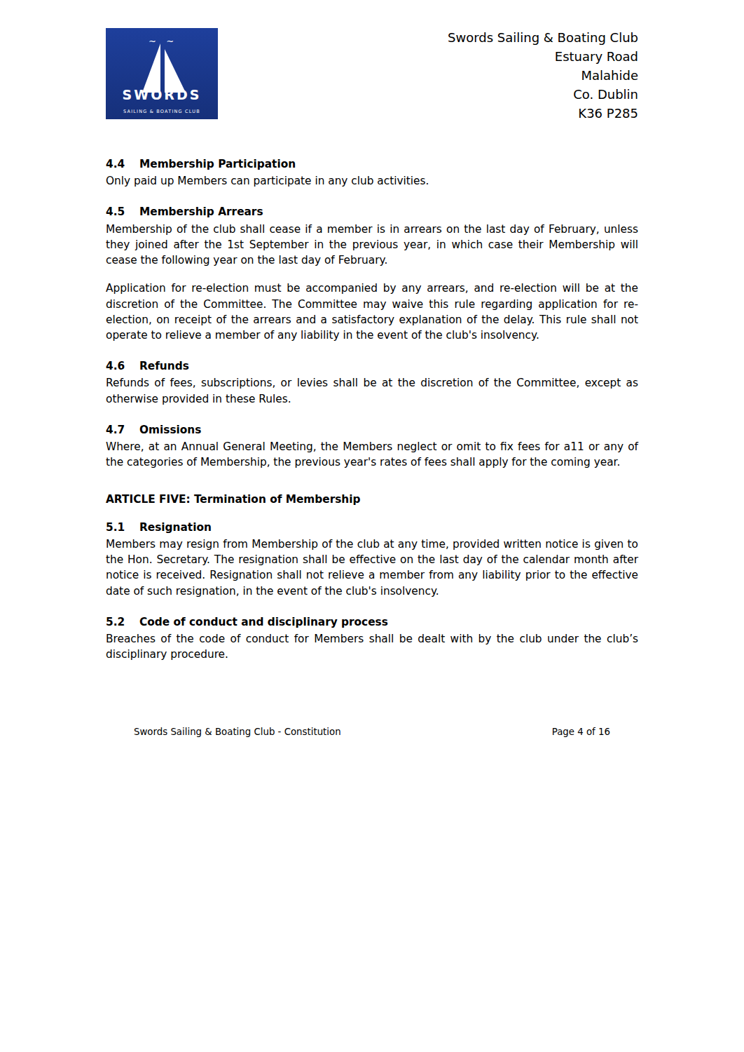∼ ∼
SWORDS
SAILING & BOATING CLUB
Swords Sailing & Boating Club
Estuary Road
Malahide
Co. Dublin
K36 P285
4.4 Membership Participation
Only paid up Members can participate in any club activities.
4.5 Membership Arrears
Membership of the club shall cease if a member is in arrears on the last day of February, unless they joined after the 1st September in the previous year, in which case their Membership will cease the following year on the last day of February.
Application for re-election must be accompanied by any arrears, and re-election will be at the discretion of the Committee. The Committee may waive this rule regarding application for re-election, on receipt of the arrears and a satisfactory explanation of the delay. This rule shall not operate to relieve a member of any liability in the event of the club's insolvency.
4.6 Refunds
Refunds of fees, subscriptions, or levies shall be at the discretion of the Committee, except as otherwise provided in these Rules.
4.7 Omissions
Where, at an Annual General Meeting, the Members neglect or omit to fix fees for a11 or any of the categories of Membership, the previous year's rates of fees shall apply for the coming year.
ARTICLE FIVE: Termination of Membership
5.1 Resignation
Members may resign from Membership of the club at any time, provided written notice is given to the Hon. Secretary. The resignation shall be effective on the last day of the calendar month after notice is received. Resignation shall not relieve a member from any liability prior to the effective date of such resignation, in the event of the club's insolvency.
5.2 Code of conduct and disciplinary process
Breaches of the code of conduct for Members shall be dealt with by the club under the club’s disciplinary procedure.
Swords Sailing & Boating Club - Constitution Page 4 of 16